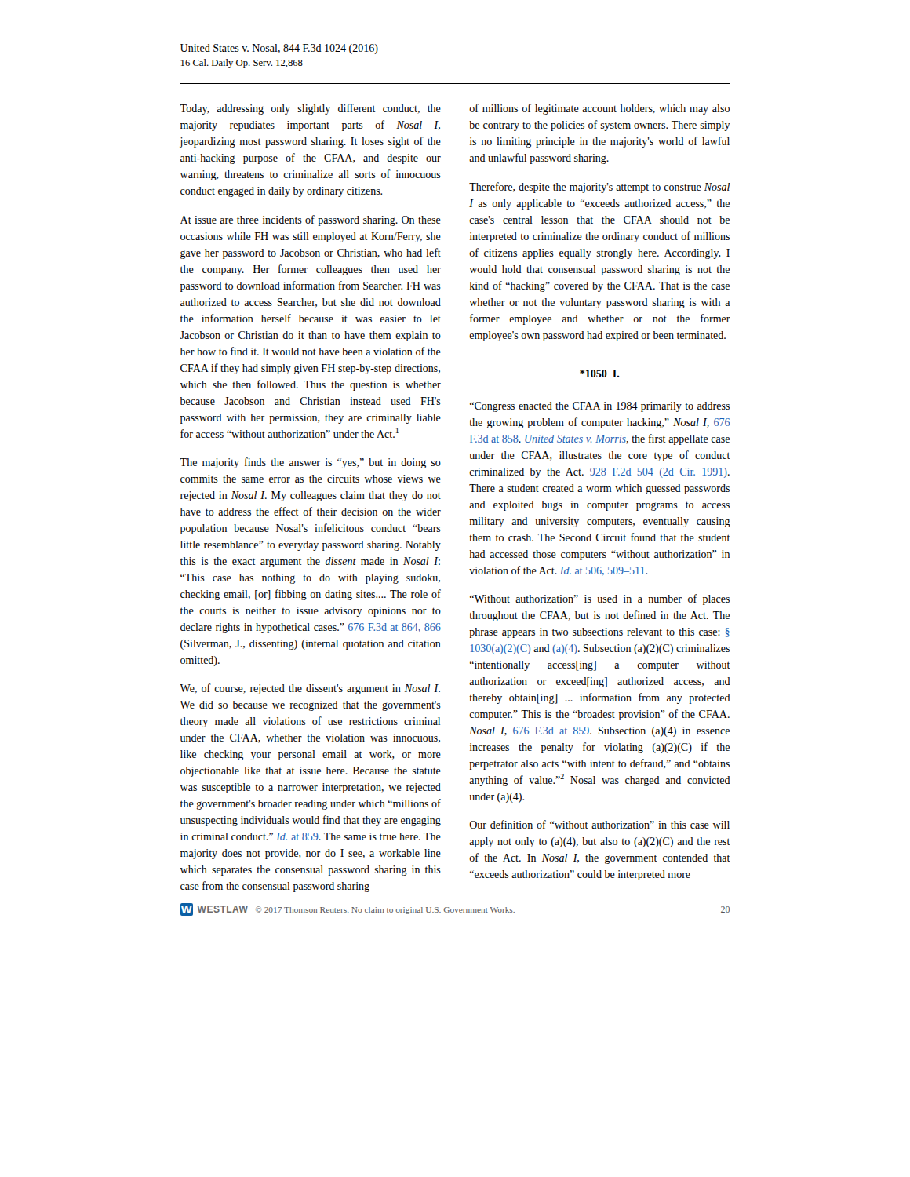United States v. Nosal, 844 F.3d 1024 (2016)
16 Cal. Daily Op. Serv. 12,868
Today, addressing only slightly different conduct, the majority repudiates important parts of Nosal I, jeopardizing most password sharing. It loses sight of the anti-hacking purpose of the CFAA, and despite our warning, threatens to criminalize all sorts of innocuous conduct engaged in daily by ordinary citizens.
At issue are three incidents of password sharing. On these occasions while FH was still employed at Korn/Ferry, she gave her password to Jacobson or Christian, who had left the company. Her former colleagues then used her password to download information from Searcher. FH was authorized to access Searcher, but she did not download the information herself because it was easier to let Jacobson or Christian do it than to have them explain to her how to find it. It would not have been a violation of the CFAA if they had simply given FH step-by-step directions, which she then followed. Thus the question is whether because Jacobson and Christian instead used FH's password with her permission, they are criminally liable for access “without authorization” under the Act.1
The majority finds the answer is “yes,” but in doing so commits the same error as the circuits whose views we rejected in Nosal I. My colleagues claim that they do not have to address the effect of their decision on the wider population because Nosal's infelicitous conduct “bears little resemblance” to everyday password sharing. Notably this is the exact argument the dissent made in Nosal I: “This case has nothing to do with playing sudoku, checking email, [or] fibbing on dating sites.... The role of the courts is neither to issue advisory opinions nor to declare rights in hypothetical cases.” 676 F.3d at 864, 866 (Silverman, J., dissenting) (internal quotation and citation omitted).
We, of course, rejected the dissent's argument in Nosal I. We did so because we recognized that the government's theory made all violations of use restrictions criminal under the CFAA, whether the violation was innocuous, like checking your personal email at work, or more objectionable like that at issue here. Because the statute was susceptible to a narrower interpretation, we rejected the government's broader reading under which “millions of unsuspecting individuals would find that they are engaging in criminal conduct.” Id. at 859. The same is true here. The majority does not provide, nor do I see, a workable line which separates the consensual password sharing in this case from the consensual password sharing
of millions of legitimate account holders, which may also be contrary to the policies of system owners. There simply is no limiting principle in the majority's world of lawful and unlawful password sharing.
Therefore, despite the majority's attempt to construe Nosal I as only applicable to “exceeds authorized access,” the case's central lesson that the CFAA should not be interpreted to criminalize the ordinary conduct of millions of citizens applies equally strongly here. Accordingly, I would hold that consensual password sharing is not the kind of “hacking” covered by the CFAA. That is the case whether or not the voluntary password sharing is with a former employee and whether or not the former employee's own password had expired or been terminated.
*1050 I.
“Congress enacted the CFAA in 1984 primarily to address the growing problem of computer hacking,” Nosal I, 676 F.3d at 858. United States v. Morris, the first appellate case under the CFAA, illustrates the core type of conduct criminalized by the Act. 928 F.2d 504 (2d Cir. 1991). There a student created a worm which guessed passwords and exploited bugs in computer programs to access military and university computers, eventually causing them to crash. The Second Circuit found that the student had accessed those computers “without authorization” in violation of the Act. Id. at 506, 509–511.
“Without authorization” is used in a number of places throughout the CFAA, but is not defined in the Act. The phrase appears in two subsections relevant to this case: § 1030(a)(2)(C) and (a)(4). Subsection (a)(2)(C) criminalizes “intentionally access[ing] a computer without authorization or exceed[ing] authorized access, and thereby obtain[ing] ... information from any protected computer.” This is the “broadest provision” of the CFAA. Nosal I, 676 F.3d at 859. Subsection (a)(4) in essence increases the penalty for violating (a)(2)(C) if the perpetrator also acts “with intent to defraud,” and “obtains anything of value.”2 Nosal was charged and convicted under (a)(4).
Our definition of “without authorization” in this case will apply not only to (a)(4), but also to (a)(2)(C) and the rest of the Act. In Nosal I, the government contended that “exceeds authorization” could be interpreted more
W WESTLAW © 2017 Thomson Reuters. No claim to original U.S. Government Works.
20